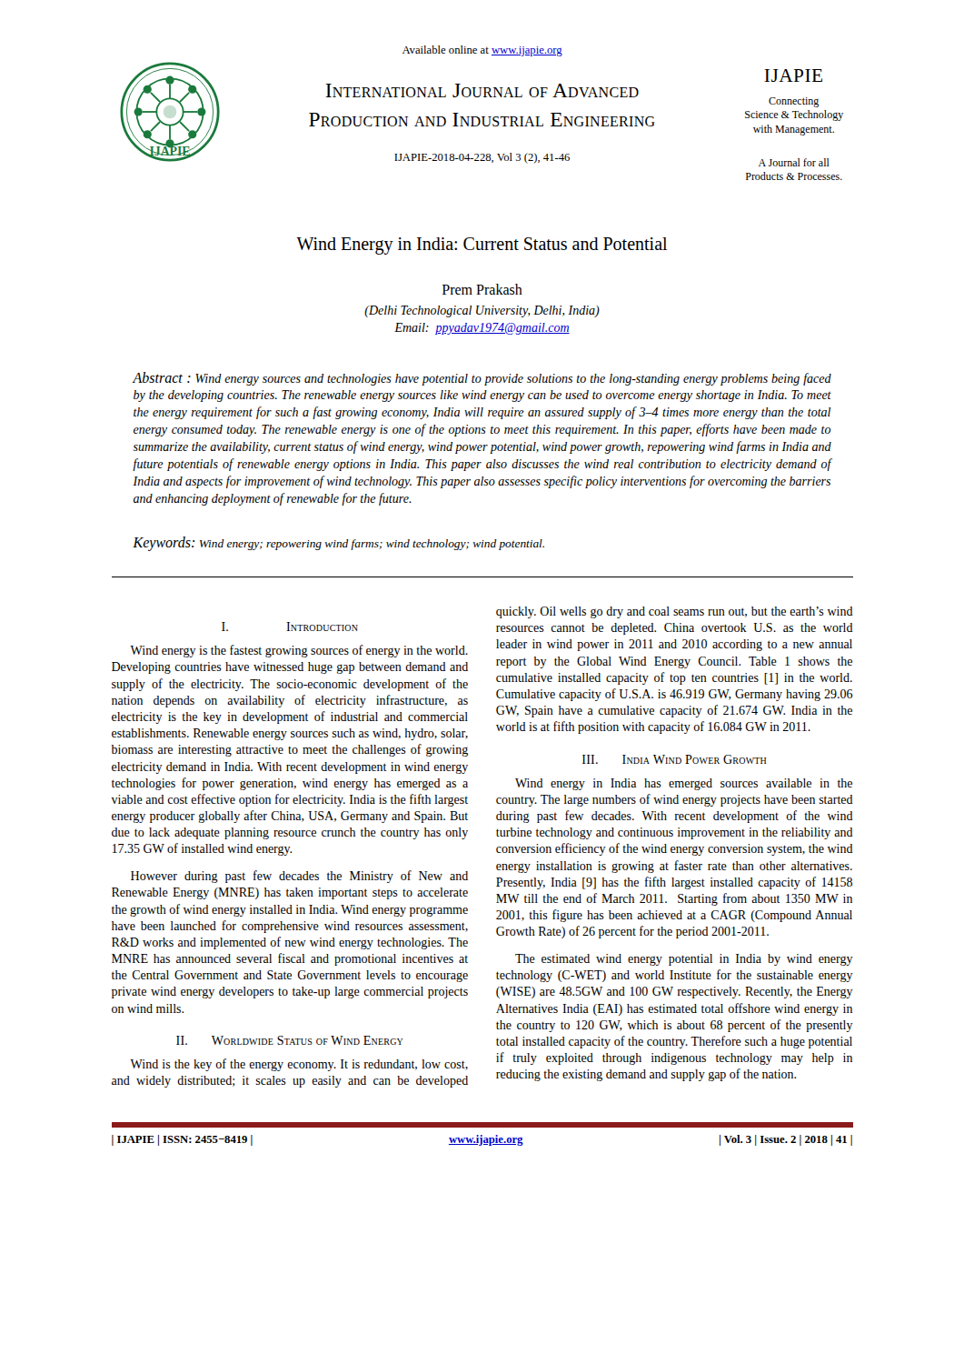Available online at www.ijapie.org
IJAPIE
International Journal of Advanced
Production and Industrial Engineering
IJAPIE-2018-04-228, Vol 3 (2), 41-46
IJAPIE
Connecting
Science & Technology
with Management.
A Journal for all
Products & Processes.
Wind Energy in India: Current Status and Potential
Prem Prakash
(Delhi Technological University, Delhi, India)
Email: ppyadav1974@gmail.com
Abstract : Wind energy sources and technologies have potential to provide solutions to the long-standing energy problems being faced by the developing countries. The renewable energy sources like wind energy can be used to overcome energy shortage in India. To meet the energy requirement for such a fast growing economy, India will require an assured supply of 3–4 times more energy than the total energy consumed today. The renewable energy is one of the options to meet this requirement. In this paper, efforts have been made to summarize the availability, current status of wind energy, wind power potential, wind power growth, repowering wind farms in India and future potentials of renewable energy options in India. This paper also discusses the wind real contribution to electricity demand of India and aspects for improvement of wind technology. This paper also assesses specific policy interventions for overcoming the barriers and enhancing deployment of renewable for the future.
Keywords: Wind energy; repowering wind farms; wind technology; wind potential.
I. Introduction
Wind energy is the fastest growing sources of energy in the world. Developing countries have witnessed huge gap between demand and supply of the electricity. The socio-economic development of the nation depends on availability of electricity infrastructure, as electricity is the key in development of industrial and commercial establishments. Renewable energy sources such as wind, hydro, solar, biomass are interesting attractive to meet the challenges of growing electricity demand in India. With recent development in wind energy technologies for power generation, wind energy has emerged as a viable and cost effective option for electricity. India is the fifth largest energy producer globally after China, USA, Germany and Spain. But due to lack adequate planning resource crunch the country has only 17.35 GW of installed wind energy.
However during past few decades the Ministry of New and Renewable Energy (MNRE) has taken important steps to accelerate the growth of wind energy installed in India. Wind energy programme have been launched for comprehensive wind resources assessment, R&D works and implemented of new wind energy technologies. The MNRE has announced several fiscal and promotional incentives at the Central Government and State Government levels to encourage private wind energy developers to take-up large commercial projects on wind mills.
II. Worldwide Status of Wind Energy
Wind is the key of the energy economy. It is redundant, low cost, and widely distributed; it scales up easily and can be developed quickly. Oil wells go dry and coal seams run out, but the earth’s wind resources cannot be depleted. China overtook U.S. as the world leader in wind power in 2011 and 2010 according to a new annual report by the Global Wind Energy Council. Table 1 shows the cumulative installed capacity of top ten countries [1] in the world. Cumulative capacity of U.S.A. is 46.919 GW, Germany having 29.06 GW, Spain have a cumulative capacity of 21.674 GW. India in the world is at fifth position with capacity of 16.084 GW in 2011.
III. India Wind Power Growth
Wind energy in India has emerged sources available in the country. The large numbers of wind energy projects have been started during past few decades. With recent development of the wind turbine technology and continuous improvement in the reliability and conversion efficiency of the wind energy conversion system, the wind energy installation is growing at faster rate than other alternatives. Presently, India [9] has the fifth largest installed capacity of 14158 MW till the end of March 2011. Starting from about 1350 MW in 2001, this figure has been achieved at a CAGR (Compound Annual Growth Rate) of 26 percent for the period 2001-2011.
The estimated wind energy potential in India by wind energy technology (C-WET) and world Institute for the sustainable energy (WISE) are 48.5GW and 100 GW respectively. Recently, the Energy Alternatives India (EAI) has estimated total offshore wind energy in the country to 120 GW, which is about 68 percent of the presently total installed capacity of the country. Therefore such a huge potential if truly exploited through indigenous technology may help in reducing the existing demand and supply gap of the nation.
| IJAPIE | ISSN: 2455−8419 |
www.ijapie.org
| Vol. 3 | Issue. 2 | 2018 | 41 |